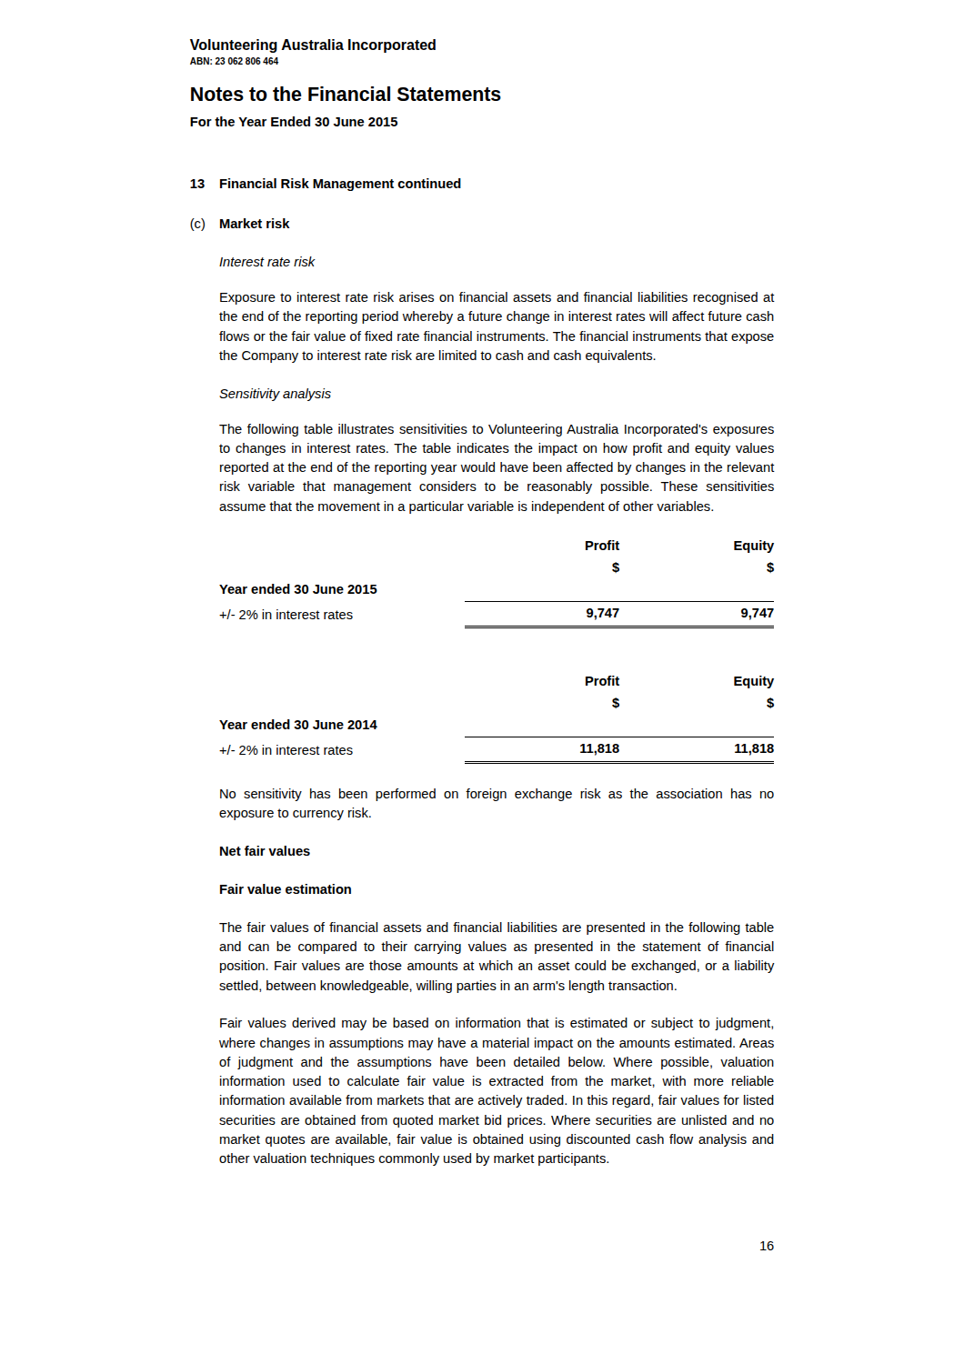Volunteering Australia Incorporated
ABN: 23 062 806 464
Notes to the Financial Statements
For the Year Ended 30 June 2015
13 Financial Risk Management continued
(c) Market risk
Interest rate risk
Exposure to interest rate risk arises on financial assets and financial liabilities recognised at the end of the reporting period whereby a future change in interest rates will affect future cash flows or the fair value of fixed rate financial instruments. The financial instruments that expose the Company to interest rate risk are limited to cash and cash equivalents.
Sensitivity analysis
The following table illustrates sensitivities to Volunteering Australia Incorporated's exposures to changes in interest rates. The table indicates the impact on how profit and equity values reported at the end of the reporting year would have been affected by changes in the relevant risk variable that management considers to be reasonably possible. These sensitivities assume that the movement in a particular variable is independent of other variables.
| | Profit | Equity |
| --- | --- | --- |
| | $ | $ |
| Year ended 30 June 2015 |
| +/- 2% in interest rates | 9,747 | 9,747 |
| | Profit | Equity |
| --- | --- | --- |
| | $ | $ |
| Year ended 30 June 2014 |
| +/- 2% in interest rates | 11,818 | 11,818 |
No sensitivity has been performed on foreign exchange risk as the association has no exposure to currency risk.
Net fair values
Fair value estimation
The fair values of financial assets and financial liabilities are presented in the following table and can be compared to their carrying values as presented in the statement of financial position. Fair values are those amounts at which an asset could be exchanged, or a liability settled, between knowledgeable, willing parties in an arm's length transaction.
Fair values derived may be based on information that is estimated or subject to judgment, where changes in assumptions may have a material impact on the amounts estimated. Areas of judgment and the assumptions have been detailed below. Where possible, valuation information used to calculate fair value is extracted from the market, with more reliable information available from markets that are actively traded. In this regard, fair values for listed securities are obtained from quoted market bid prices. Where securities are unlisted and no market quotes are available, fair value is obtained using discounted cash flow analysis and other valuation techniques commonly used by market participants.
16